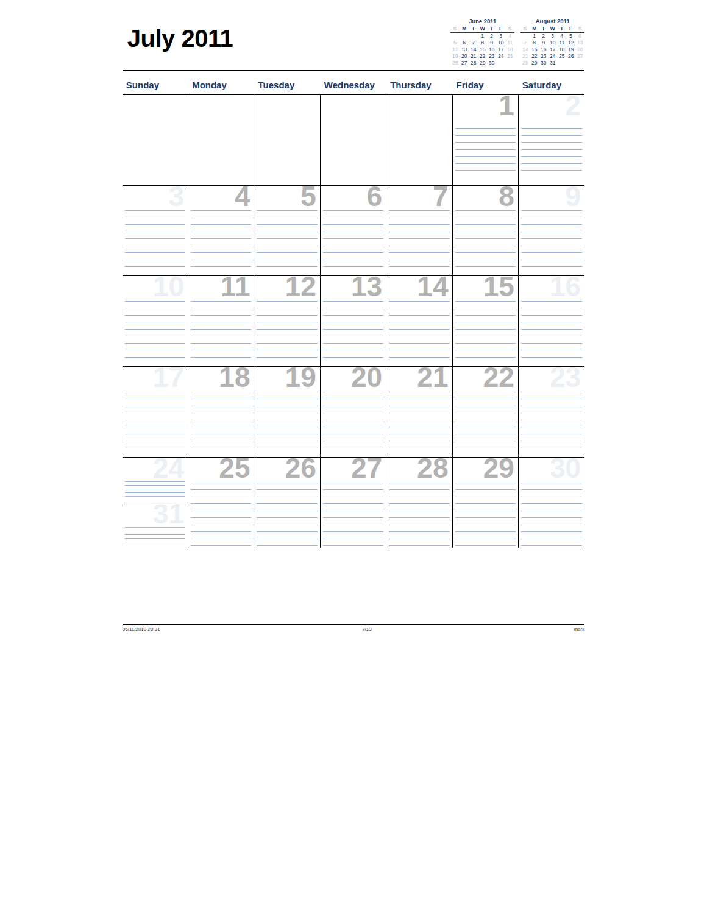July 2011
June 2011
| S | M | T | W | T | F | S |
| --- | --- | --- | --- | --- | --- | --- |
| | | | 1 | 2 | 3 | 4 |
| 5 | 6 | 7 | 8 | 9 | 10 | 11 |
| 12 | 13 | 14 | 15 | 16 | 17 | 18 |
| 19 | 20 | 21 | 22 | 23 | 24 | 25 |
| 26 | 27 | 28 | 29 | 30 | | |
August 2011
| S | M | T | W | T | F | S |
| --- | --- | --- | --- | --- | --- | --- |
| | 1 | 2 | 3 | 4 | 5 | 6 |
| 7 | 8 | 9 | 10 | 11 | 12 | 13 |
| 14 | 15 | 16 | 17 | 18 | 19 | 20 |
| 21 | 22 | 23 | 24 | 25 | 26 | 27 |
| 28 | 29 | 30 | 31 | | | |
Sunday
Monday
Tuesday
Wednesday
Thursday
Friday
Saturday
1
2
3
4
5
6
7
8
9
10
11
12
13
14
15
16
17
18
19
20
21
22
23
24
31
25
26
27
28
29
30
06/11/2010 20:31 7/13 mark